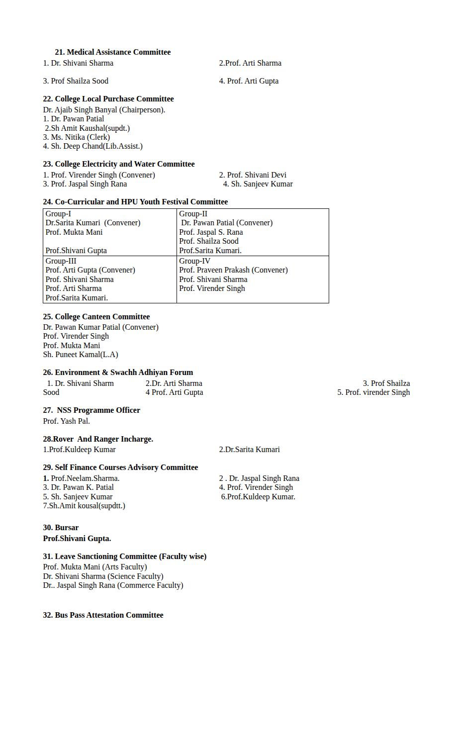21. Medical Assistance Committee
| 1. Dr. Shivani Sharma | 2.Prof. Arti Sharma |
| 3. Prof Shailza Sood | 4. Prof. Arti Gupta |
22. College Local Purchase Committee
Dr. Ajaib Singh Banyal (Chairperson).
1. Dr. Pawan Patial
2.Sh Amit Kaushal(supdt.)
3. Ms. Nitika (Clerk)
4. Sh. Deep Chand(Lib.Assist.)
23. College Electricity and Water Committee
| 1. Prof. Virender Singh (Convener) | 2. Prof. Shivani Devi |
| 3. Prof. Jaspal Singh Rana | 4. Sh. Sanjeev Kumar |
24. Co-Curricular and HPU Youth Festival Committee
| Group-I Dr.Sarita Kumari (Convener) Prof. Mukta Mani Prof.Shivani Gupta | Group-II Dr. Pawan Patial (Convener) Prof. Jaspal S. Rana Prof. Shailza Sood Prof.Sarita Kumari. |
| Group-III Prof. Arti Gupta (Convener) Prof. Shivani Sharma Prof. Arti Sharma Prof.Sarita Kumari. | Group-IV Prof. Praveen Prakash (Convener) Prof. Shivani Sharma Prof. Virender Singh |
25. College Canteen Committee
Dr. Pawan Kumar Patial (Convener)
Prof. Virender Singh
Prof. Mukta Mani
Sh. Puneet Kamal(L.A)
26. Environment & Swachh Adhiyan Forum
| 1. Dr. Shivani Sharm | 2.Dr. Arti Sharma | 3. Prof Shailza |
| Sood | 4 Prof. Arti Gupta | 5. Prof. virender Singh |
27. NSS Programme Officer
Prof. Yash Pal.
28.Rover And Ranger Incharge.
| 1.Prof.Kuldeep Kumar | 2.Dr.Sarita Kumari |
29. Self Finance Courses Advisory Committee
| 1. Prof.Neelam.Sharma. | 2 . Dr. Jaspal Singh Rana |
| 3. Dr. Pawan K. Patial | 4. Prof. Virender Singh |
| 5. Sh. Sanjeev Kumar | 6.Prof.Kuldeep Kumar. |
| 7.Sh.Amit kousal(supdtt.) | |
30. Bursar
Prof.Shivani Gupta.
31. Leave Sanctioning Committee (Faculty wise)
Prof. Mukta Mani (Arts Faculty)
Dr. Shivani Sharma (Science Faculty)
Dr.. Jaspal Singh Rana (Commerce Faculty)
32. Bus Pass Attestation Committee